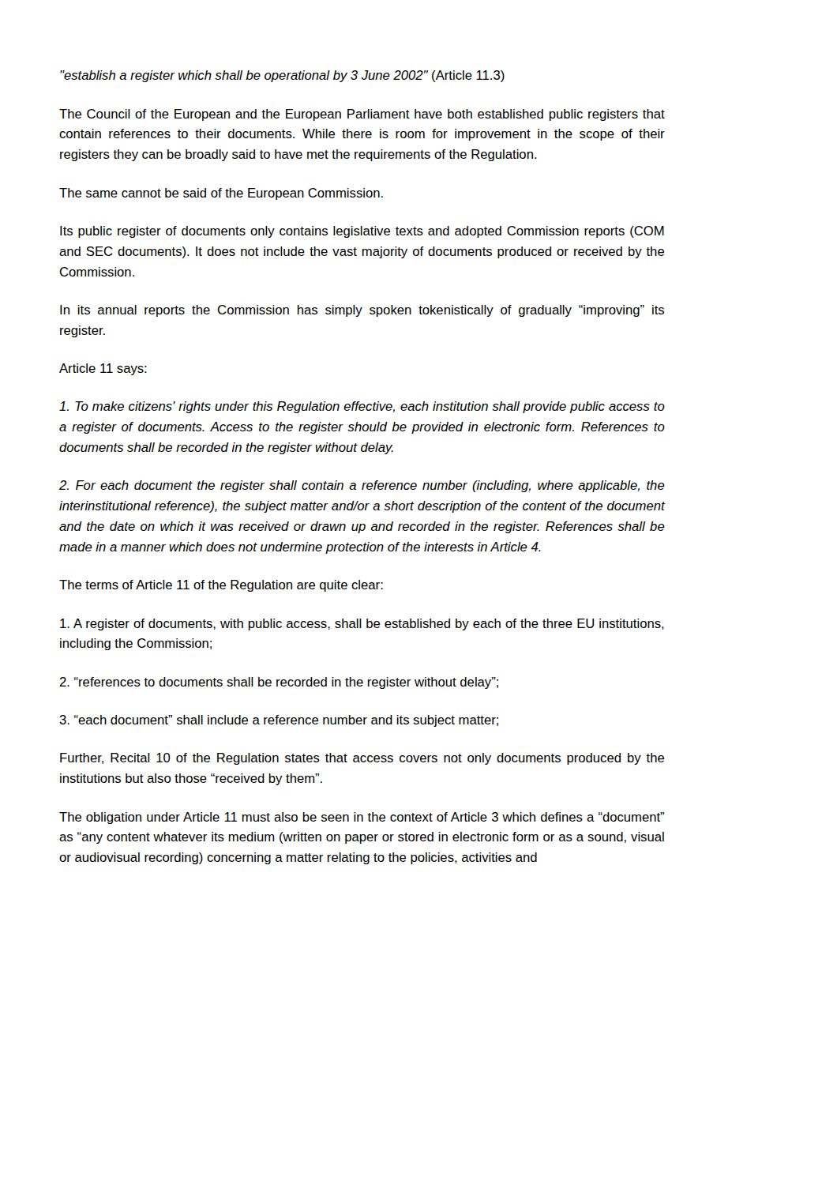"establish a register which shall be operational by 3 June 2002" (Article 11.3)
The Council of the European and the European Parliament have both established public registers that contain references to their documents. While there is room for improvement in the scope of their registers they can be broadly said to have met the requirements of the Regulation.
The same cannot be said of the European Commission.
Its public register of documents only contains legislative texts and adopted Commission reports (COM and SEC documents). It does not include the vast majority of documents produced or received by the Commission.
In its annual reports the Commission has simply spoken tokenistically of gradually “improving” its register.
Article 11 says:
1. To make citizens' rights under this Regulation effective, each institution shall provide public access to a register of documents. Access to the register should be provided in electronic form. References to documents shall be recorded in the register without delay.
2. For each document the register shall contain a reference number (including, where applicable, the interinstitutional reference), the subject matter and/or a short description of the content of the document and the date on which it was received or drawn up and recorded in the register. References shall be made in a manner which does not undermine protection of the interests in Article 4.
The terms of Article 11 of the Regulation are quite clear:
1. A register of documents, with public access, shall be established by each of the three EU institutions, including the Commission;
2. “references to documents shall be recorded in the register without delay”;
3. “each document” shall include a reference number and its subject matter;
Further, Recital 10 of the Regulation states that access covers not only documents produced by the institutions but also those “received by them”.
The obligation under Article 11 must also be seen in the context of Article 3 which defines a “document” as “any content whatever its medium (written on paper or stored in electronic form or as a sound, visual or audiovisual recording) concerning a matter relating to the policies, activities and